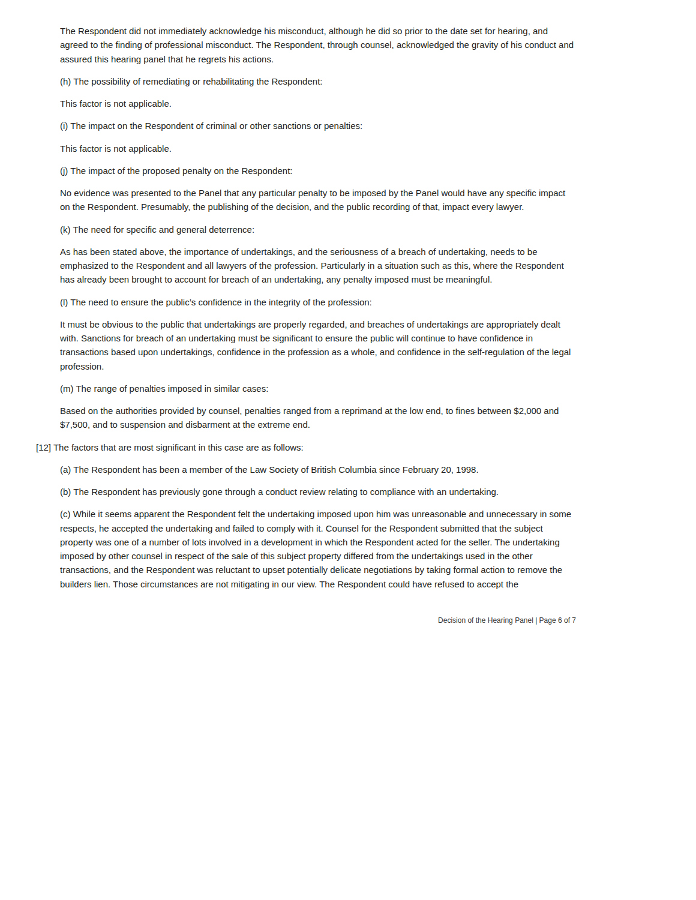The Respondent did not immediately acknowledge his misconduct, although he did so prior to the date set for hearing, and agreed to the finding of professional misconduct. The Respondent, through counsel, acknowledged the gravity of his conduct and assured this hearing panel that he regrets his actions.
(h) The possibility of remediating or rehabilitating the Respondent:
This factor is not applicable.
(i) The impact on the Respondent of criminal or other sanctions or penalties:
This factor is not applicable.
(j) The impact of the proposed penalty on the Respondent:
No evidence was presented to the Panel that any particular penalty to be imposed by the Panel would have any specific impact on the Respondent. Presumably, the publishing of the decision, and the public recording of that, impact every lawyer.
(k) The need for specific and general deterrence:
As has been stated above, the importance of undertakings, and the seriousness of a breach of undertaking, needs to be emphasized to the Respondent and all lawyers of the profession. Particularly in a situation such as this, where the Respondent has already been brought to account for breach of an undertaking, any penalty imposed must be meaningful.
(l) The need to ensure the public’s confidence in the integrity of the profession:
It must be obvious to the public that undertakings are properly regarded, and breaches of undertakings are appropriately dealt with. Sanctions for breach of an undertaking must be significant to ensure the public will continue to have confidence in transactions based upon undertakings, confidence in the profession as a whole, and confidence in the self-regulation of the legal profession.
(m) The range of penalties imposed in similar cases:
Based on the authorities provided by counsel, penalties ranged from a reprimand at the low end, to fines between $2,000 and $7,500, and to suspension and disbarment at the extreme end.
[12] The factors that are most significant in this case are as follows:
(a) The Respondent has been a member of the Law Society of British Columbia since February 20, 1998.
(b) The Respondent has previously gone through a conduct review relating to compliance with an undertaking.
(c) While it seems apparent the Respondent felt the undertaking imposed upon him was unreasonable and unnecessary in some respects, he accepted the undertaking and failed to comply with it. Counsel for the Respondent submitted that the subject property was one of a number of lots involved in a development in which the Respondent acted for the seller. The undertaking imposed by other counsel in respect of the sale of this subject property differed from the undertakings used in the other transactions, and the Respondent was reluctant to upset potentially delicate negotiations by taking formal action to remove the builders lien. Those circumstances are not mitigating in our view. The Respondent could have refused to accept the
Decision of the Hearing Panel | Page 6 of 7